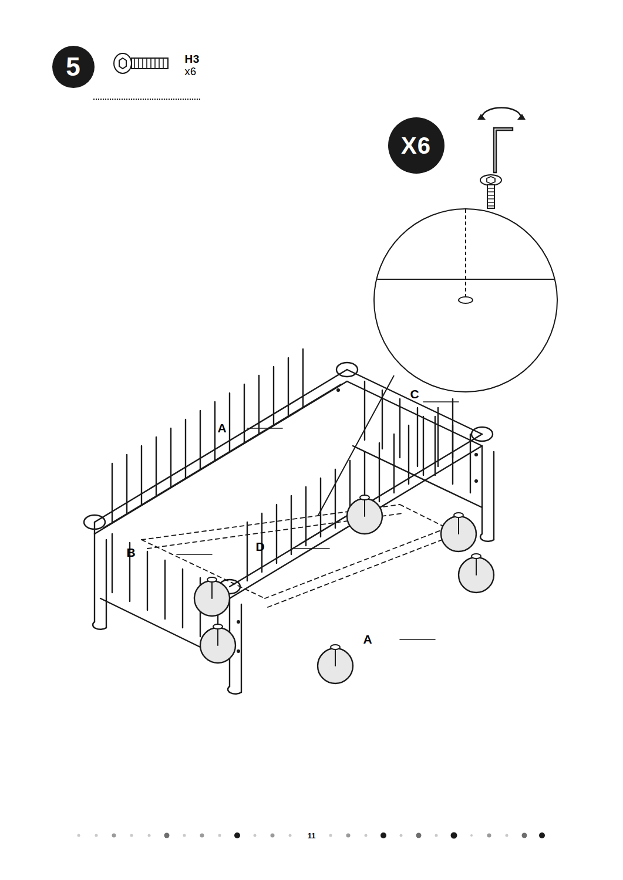5
H3x6
X6
A A B C D
11